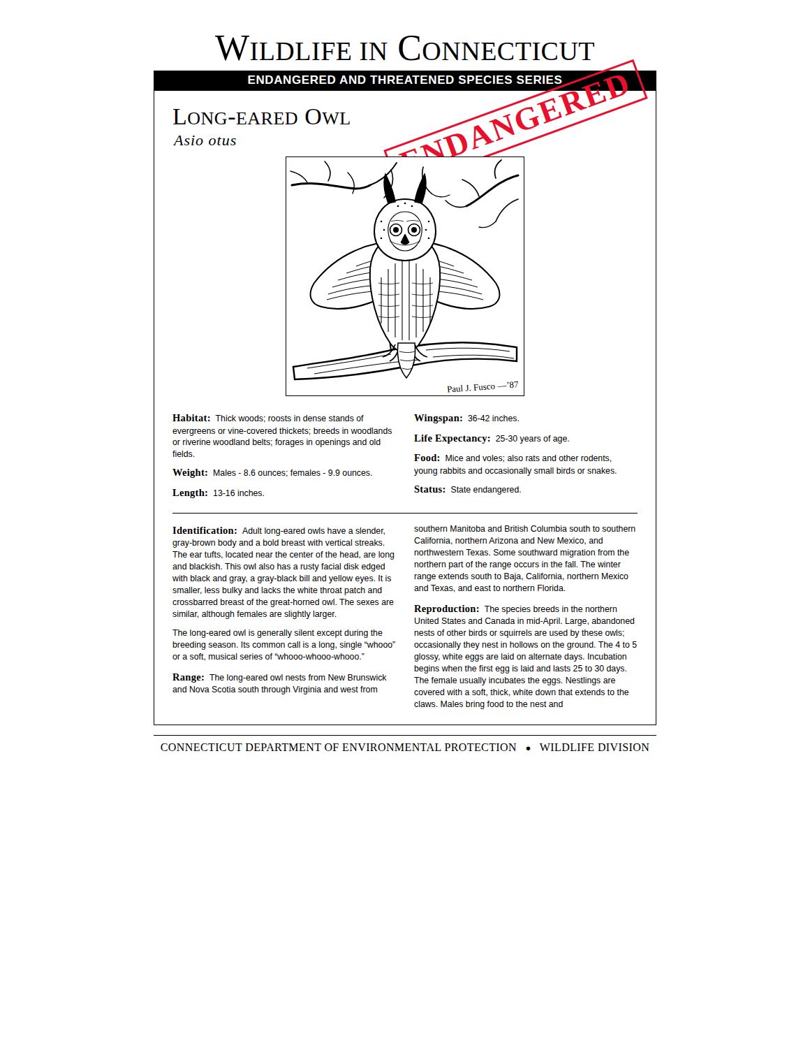WILDLIFE IN CONNECTICUT
ENDANGERED AND THREATENED SPECIES SERIES
ENDANGERED
LONG-EARED OWL
Asio otus
Paul J. Fusco —’87
Habitat: Thick woods; roosts in dense stands of evergreens or vine-covered thickets; breeds in woodlands or riverine woodland belts; forages in openings and old fields.
Weight: Males - 8.6 ounces; females - 9.9 ounces.
Length: 13-16 inches.
Wingspan: 36-42 inches.
Life Expectancy: 25-30 years of age.
Food: Mice and voles; also rats and other rodents, young rabbits and occasionally small birds or snakes.
Status: State endangered.
Identification: Adult long-eared owls have a slender, gray-brown body and a bold breast with vertical streaks. The ear tufts, located near the center of the head, are long and blackish. This owl also has a rusty facial disk edged with black and gray, a gray-black bill and yellow eyes. It is smaller, less bulky and lacks the white throat patch and crossbarred breast of the great-horned owl. The sexes are similar, although females are slightly larger.
The long-eared owl is generally silent except during the breeding season. Its common call is a long, single “whooo” or a soft, musical series of “whooo-whooo-whooo.”
Range: The long-eared owl nests from New Brunswick and Nova Scotia south through Virginia and west from
southern Manitoba and British Columbia south to southern California, northern Arizona and New Mexico, and northwestern Texas. Some southward migration from the northern part of the range occurs in the fall. The winter range extends south to Baja, California, northern Mexico and Texas, and east to northern Florida.
Reproduction: The species breeds in the northern United States and Canada in mid-April. Large, abandoned nests of other birds or squirrels are used by these owls; occasionally they nest in hollows on the ground. The 4 to 5 glossy, white eggs are laid on alternate days. Incubation begins when the first egg is laid and lasts 25 to 30 days. The female usually incubates the eggs. Nestlings are covered with a soft, thick, white down that extends to the claws. Males bring food to the nest and
CONNECTICUT DEPARTMENT OF ENVIRONMENTAL PROTECTION ● WILDLIFE DIVISION